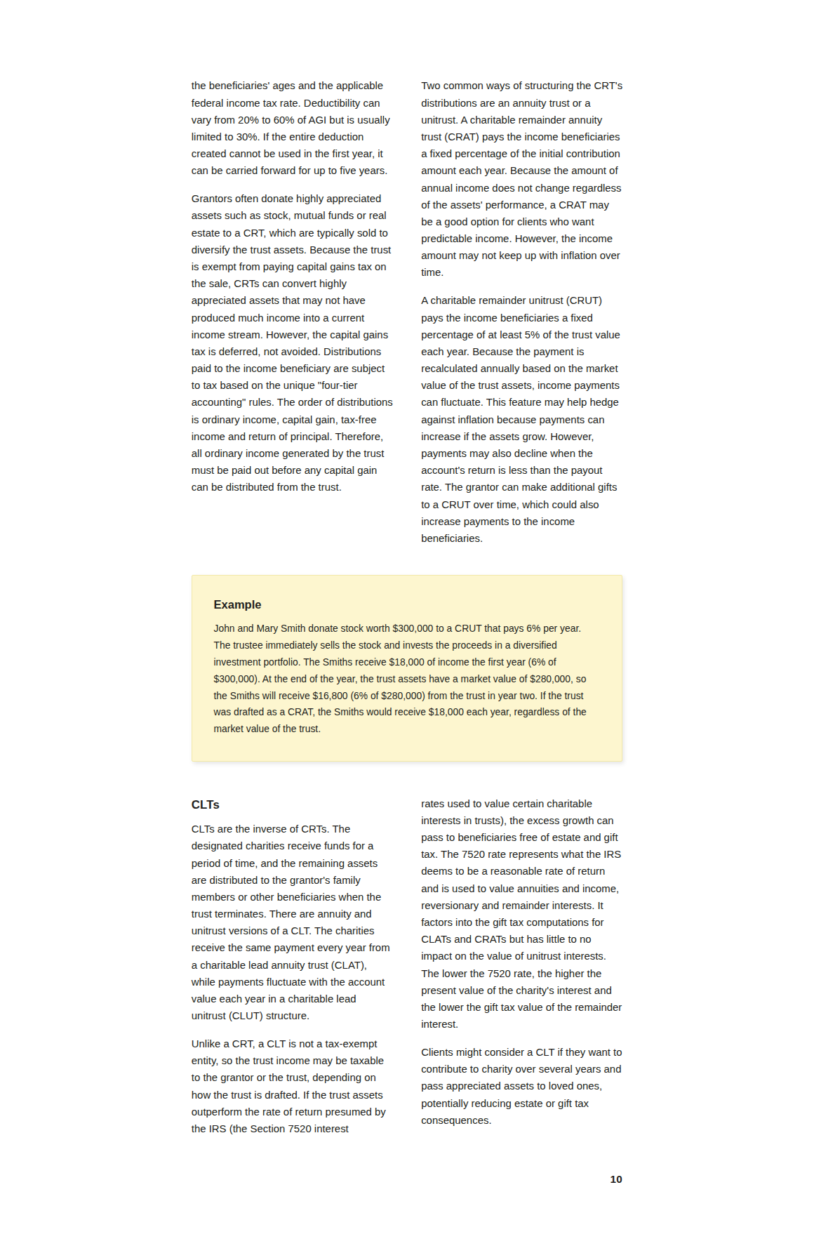the beneficiaries' ages and the applicable federal income tax rate. Deductibility can vary from 20% to 60% of AGI but is usually limited to 30%. If the entire deduction created cannot be used in the first year, it can be carried forward for up to five years.
Grantors often donate highly appreciated assets such as stock, mutual funds or real estate to a CRT, which are typically sold to diversify the trust assets. Because the trust is exempt from paying capital gains tax on the sale, CRTs can convert highly appreciated assets that may not have produced much income into a current income stream. However, the capital gains tax is deferred, not avoided. Distributions paid to the income beneficiary are subject to tax based on the unique "four-tier accounting" rules. The order of distributions is ordinary income, capital gain, tax-free income and return of principal. Therefore, all ordinary income generated by the trust must be paid out before any capital gain can be distributed from the trust.
Two common ways of structuring the CRT's distributions are an annuity trust or a unitrust. A charitable remainder annuity trust (CRAT) pays the income beneficiaries a fixed percentage of the initial contribution amount each year. Because the amount of annual income does not change regardless of the assets' performance, a CRAT may be a good option for clients who want predictable income. However, the income amount may not keep up with inflation over time.
A charitable remainder unitrust (CRUT) pays the income beneficiaries a fixed percentage of at least 5% of the trust value each year. Because the payment is recalculated annually based on the market value of the trust assets, income payments can fluctuate. This feature may help hedge against inflation because payments can increase if the assets grow. However, payments may also decline when the account's return is less than the payout rate. The grantor can make additional gifts to a CRUT over time, which could also increase payments to the income beneficiaries.
Example
John and Mary Smith donate stock worth $300,000 to a CRUT that pays 6% per year. The trustee immediately sells the stock and invests the proceeds in a diversified investment portfolio. The Smiths receive $18,000 of income the first year (6% of $300,000). At the end of the year, the trust assets have a market value of $280,000, so the Smiths will receive $16,800 (6% of $280,000) from the trust in year two. If the trust was drafted as a CRAT, the Smiths would receive $18,000 each year, regardless of the market value of the trust.
CLTs
CLTs are the inverse of CRTs. The designated charities receive funds for a period of time, and the remaining assets are distributed to the grantor's family members or other beneficiaries when the trust terminates. There are annuity and unitrust versions of a CLT. The charities receive the same payment every year from a charitable lead annuity trust (CLAT), while payments fluctuate with the account value each year in a charitable lead unitrust (CLUT) structure.
Unlike a CRT, a CLT is not a tax-exempt entity, so the trust income may be taxable to the grantor or the trust, depending on how the trust is drafted. If the trust assets outperform the rate of return presumed by the IRS (the Section 7520 interest
rates used to value certain charitable interests in trusts), the excess growth can pass to beneficiaries free of estate and gift tax. The 7520 rate represents what the IRS deems to be a reasonable rate of return and is used to value annuities and income, reversionary and remainder interests. It factors into the gift tax computations for CLATs and CRATs but has little to no impact on the value of unitrust interests. The lower the 7520 rate, the higher the present value of the charity's interest and the lower the gift tax value of the remainder interest.
Clients might consider a CLT if they want to contribute to charity over several years and pass appreciated assets to loved ones, potentially reducing estate or gift tax consequences.
10